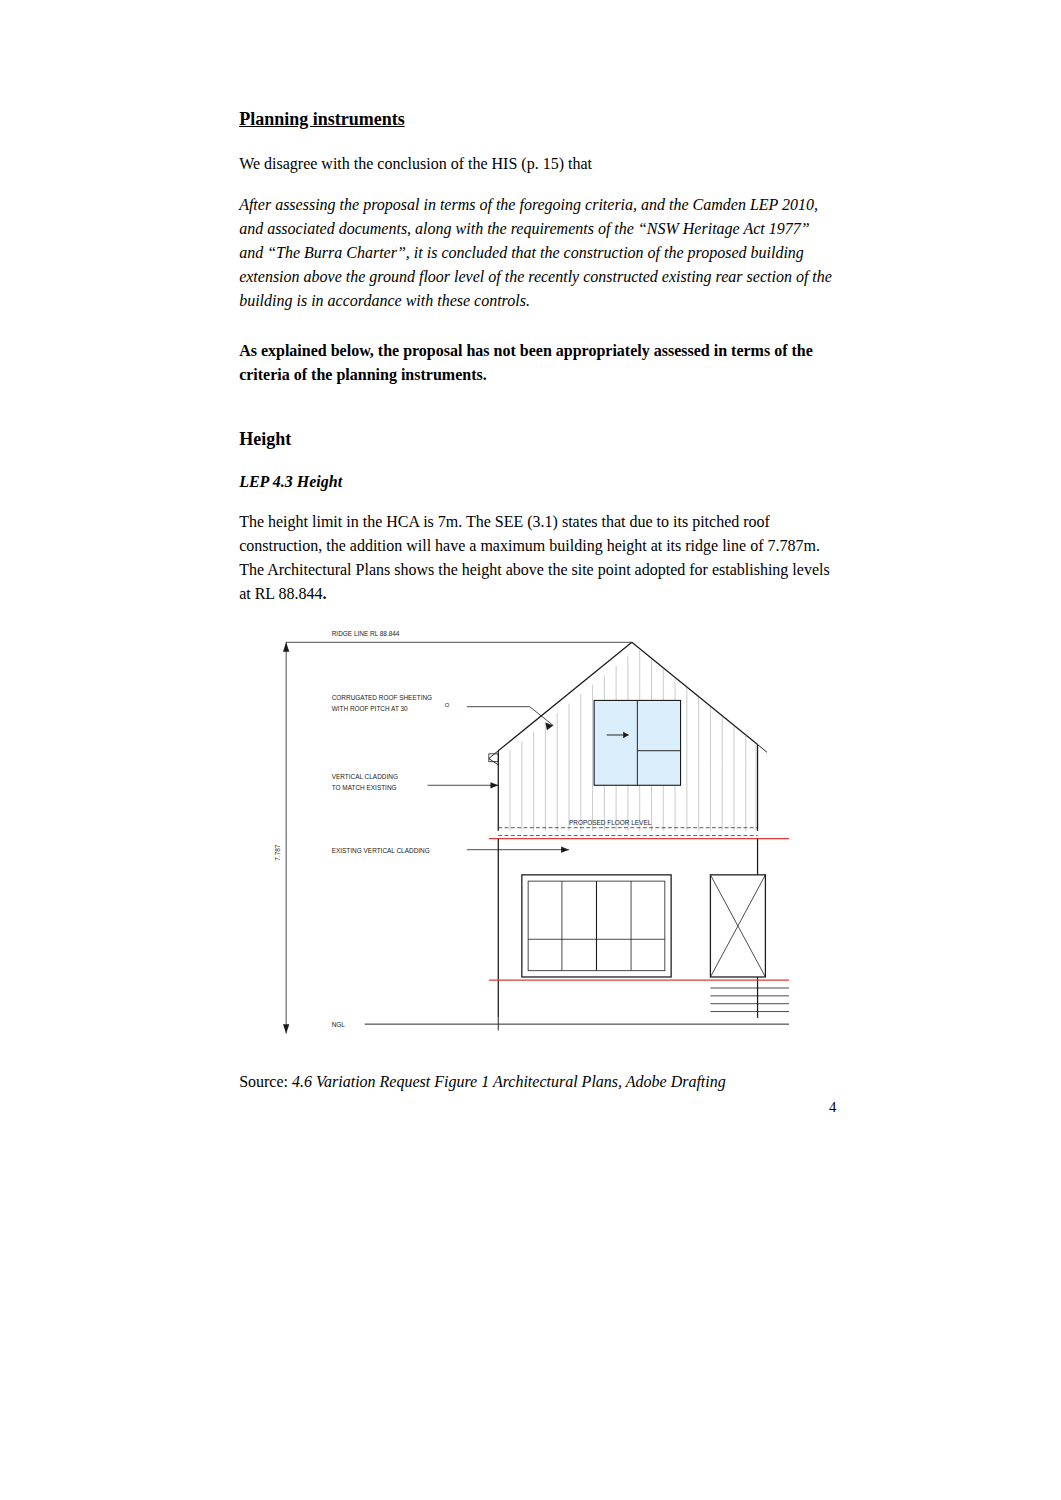Planning instruments
We disagree with the conclusion of the HIS (p. 15) that
After assessing the proposal in terms of the foregoing criteria, and the Camden LEP 2010, and associated documents, along with the requirements of the “NSW Heritage Act 1977” and “The Burra Charter”, it is concluded that the construction of the proposed building extension above the ground floor level of the recently constructed existing rear section of the building is in accordance with these controls.
As explained below, the proposal has not been appropriately assessed in terms of the criteria of the planning instruments.
Height
LEP 4.3 Height
The height limit in the HCA is 7m. The SEE (3.1) states that due to its pitched roof construction, the addition will have a maximum building height at its ridge line of 7.787m. The Architectural Plans shows the height above the site point adopted for establishing levels at RL 88.844.
RIDGE LINE RL 88.844 7.787 PROPOSED FLOOR LEVEL NGL CORRUGATED ROOF SHEETING WITH ROOF PITCH AT 30 O VERTICAL CLADDING TO MATCH EXISTING EXISTING VERTICAL CLADDING
Source: 4.6 Variation Request Figure 1 Architectural Plans, Adobe Drafting
4